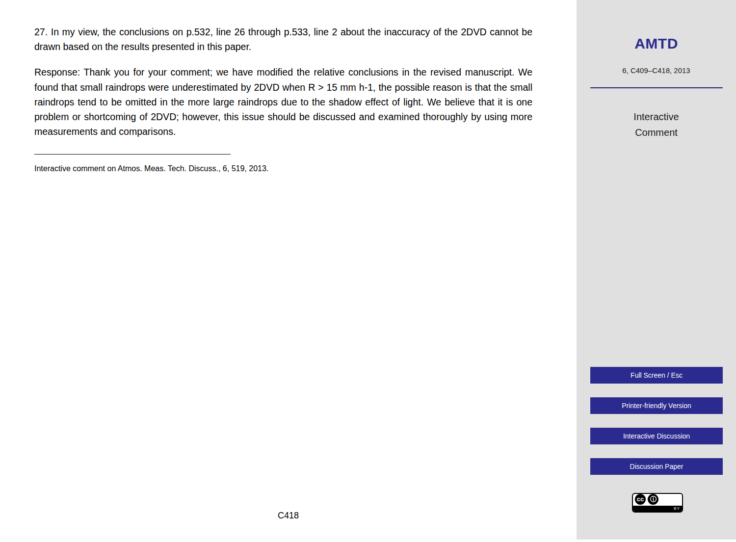27. In my view, the conclusions on p.532, line 26 through p.533, line 2 about the inaccuracy of the 2DVD cannot be drawn based on the results presented in this paper.
Response: Thank you for your comment; we have modified the relative conclusions in the revised manuscript. We found that small raindrops were underestimated by 2DVD when R > 15 mm h-1, the possible reason is that the small raindrops tend to be omitted in the more large raindrops due to the shadow effect of light. We believe that it is one problem or shortcoming of 2DVD; however, this issue should be discussed and examined thoroughly by using more measurements and comparisons.
Interactive comment on Atmos. Meas. Tech. Discuss., 6, 519, 2013.
C418
AMTD
6, C409–C418, 2013
Interactive
Comment
Full Screen / Esc Printer-friendly Version Interactive Discussion Discussion Paper
cc
ⓘ
BY